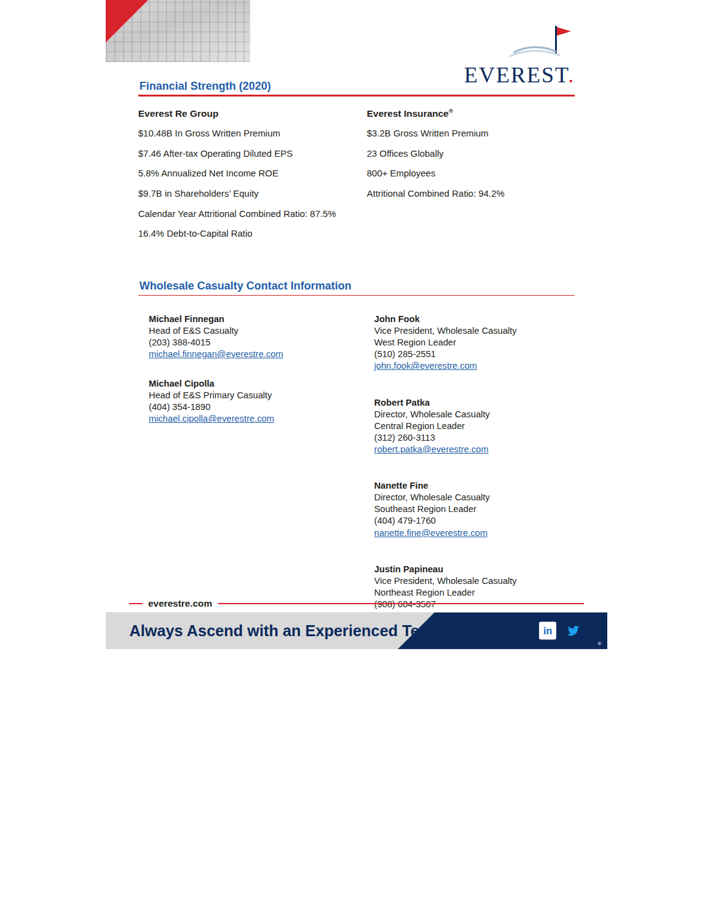EVEREST.
Financial Strength (2020)
Everest Re Group
$10.48B In Gross Written Premium
$7.46 After-tax Operating Diluted EPS
5.8% Annualized Net Income ROE
$9.7B in Shareholders’ Equity
Calendar Year Attritional Combined Ratio: 87.5%
16.4% Debt-to-Capital Ratio
Everest Insurance®
$3.2B Gross Written Premium
23 Offices Globally
800+ Employees
Attritional Combined Ratio: 94.2%
Wholesale Casualty Contact Information
Michael Finnegan Head of E&S Casualty
(203) 388-4015
michael.finnegan@everestre.com
Michael Cipolla Head of E&S Primary Casualty
(404) 354-1890
michael.cipolla@everestre.com
John Fook Vice President, Wholesale Casualty
West Region Leader
(510) 285-2551
john.fook@everestre.com
Robert Patka Director, Wholesale Casualty
Central Region Leader
(312) 260-3113
robert.patka@everestre.com
Nanette Fine Director, Wholesale Casualty
Southeast Region Leader
(404) 479-1760
nanette.fine@everestre.com
Justin Papineau Vice President, Wholesale Casualty
Northeast Region Leader
(908) 604-3507
justin.papineau@everestre.com
everestre.com
Always Ascend with an Experienced Team in ®